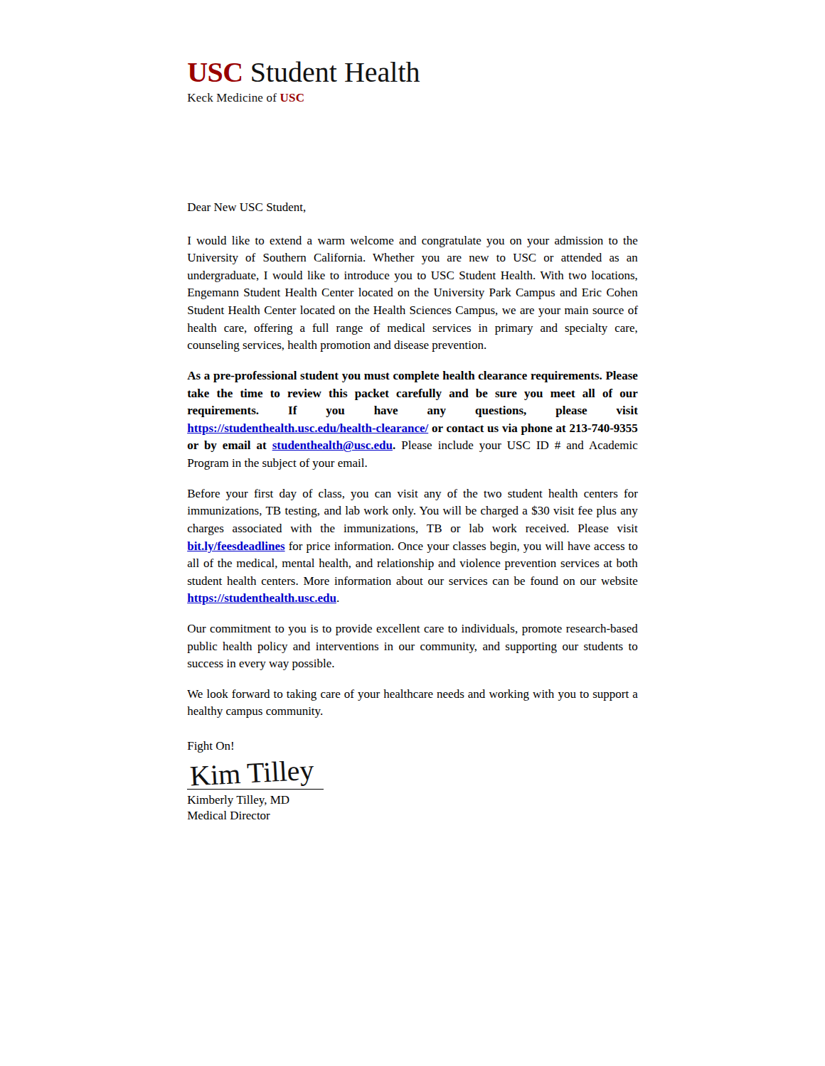USC Student Health
Keck Medicine of USC
Dear New USC Student,
I would like to extend a warm welcome and congratulate you on your admission to the University of Southern California. Whether you are new to USC or attended as an undergraduate, I would like to introduce you to USC Student Health. With two locations, Engemann Student Health Center located on the University Park Campus and Eric Cohen Student Health Center located on the Health Sciences Campus, we are your main source of health care, offering a full range of medical services in primary and specialty care, counseling services, health promotion and disease prevention.
As a pre-professional student you must complete health clearance requirements. Please take the time to review this packet carefully and be sure you meet all of our requirements. If you have any questions, please visit https://studenthealth.usc.edu/health-clearance/ or contact us via phone at 213-740-9355 or by email at studenthealth@usc.edu. Please include your USC ID # and Academic Program in the subject of your email.
Before your first day of class, you can visit any of the two student health centers for immunizations, TB testing, and lab work only. You will be charged a $30 visit fee plus any charges associated with the immunizations, TB or lab work received. Please visit bit.ly/feesdeadlines for price information. Once your classes begin, you will have access to all of the medical, mental health, and relationship and violence prevention services at both student health centers. More information about our services can be found on our website https://studenthealth.usc.edu.
Our commitment to you is to provide excellent care to individuals, promote research-based public health policy and interventions in our community, and supporting our students to success in every way possible.
We look forward to taking care of your healthcare needs and working with you to support a healthy campus community.
Fight On!
Kim Tilley
Kimberly Tilley, MD
Medical Director